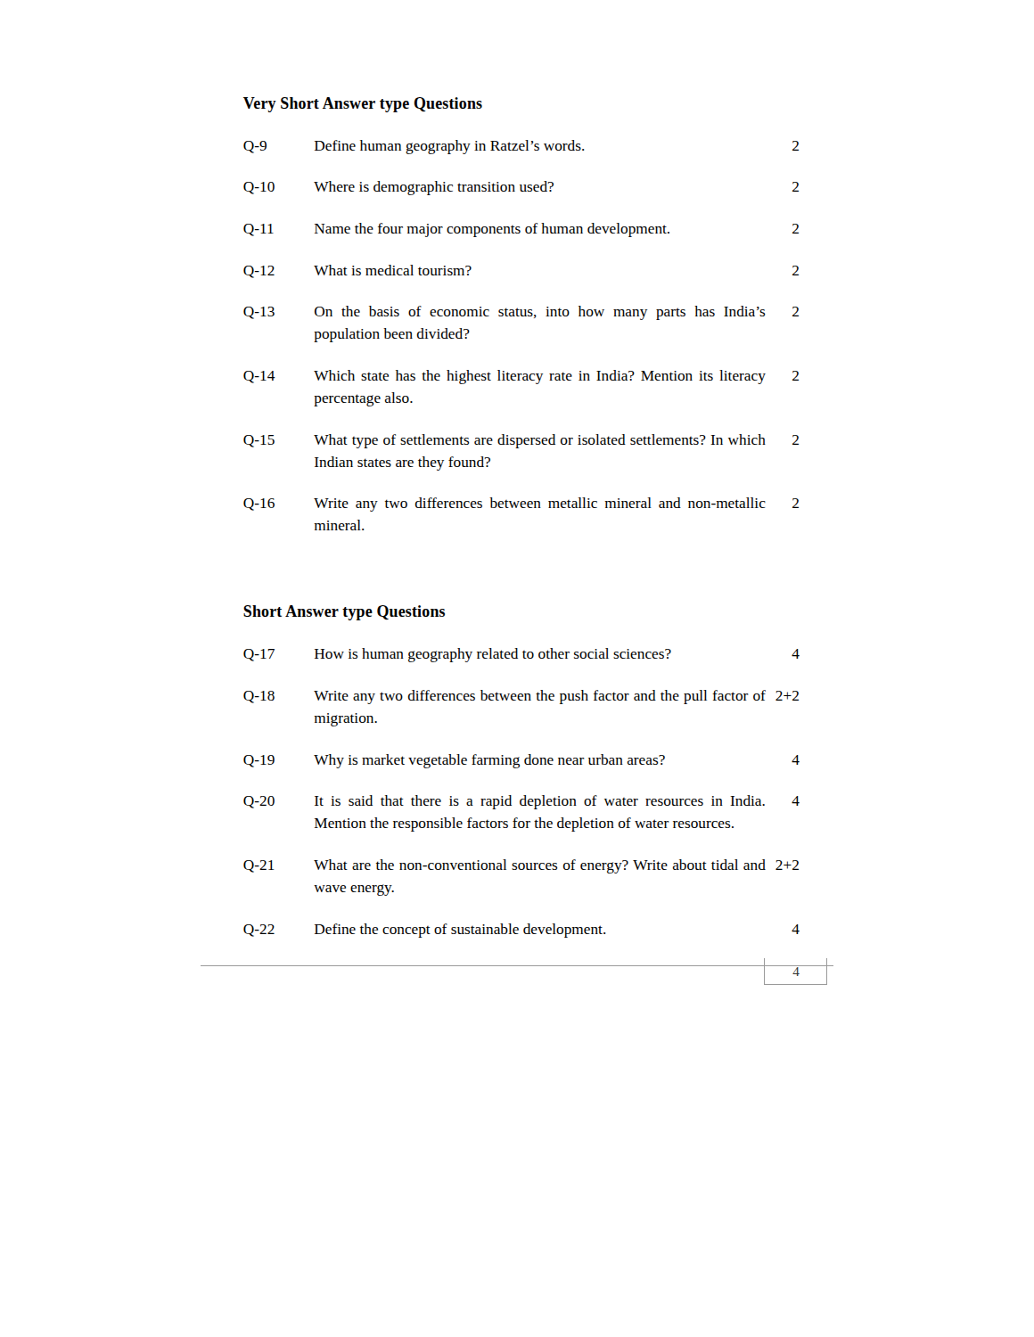Very Short Answer type Questions
| Q-9 | Define human geography in Ratzel’s words. | 2 |
| Q-10 | Where is demographic transition used? | 2 |
| Q-11 | Name the four major components of human development. | 2 |
| Q-12 | What is medical tourism? | 2 |
| Q-13 | On the basis of economic status, into how many parts has India’s population been divided? | 2 |
| Q-14 | Which state has the highest literacy rate in India? Mention its literacy percentage also. | 2 |
| Q-15 | What type of settlements are dispersed or isolated settlements? In which Indian states are they found? | 2 |
| Q-16 | Write any two differences between metallic mineral and non-metallic mineral. | 2 |
Short Answer type Questions
| Q-17 | How is human geography related to other social sciences? | 4 |
| Q-18 | Write any two differences between the push factor and the pull factor of migration. | 2+2 |
| Q-19 | Why is market vegetable farming done near urban areas? | 4 |
| Q-20 | It is said that there is a rapid depletion of water resources in India. Mention the responsible factors for the depletion of water resources. | 4 |
| Q-21 | What are the non-conventional sources of energy? Write about tidal and wave energy. | 2+2 |
| Q-22 | Define the concept of sustainable development. | 4 |
4